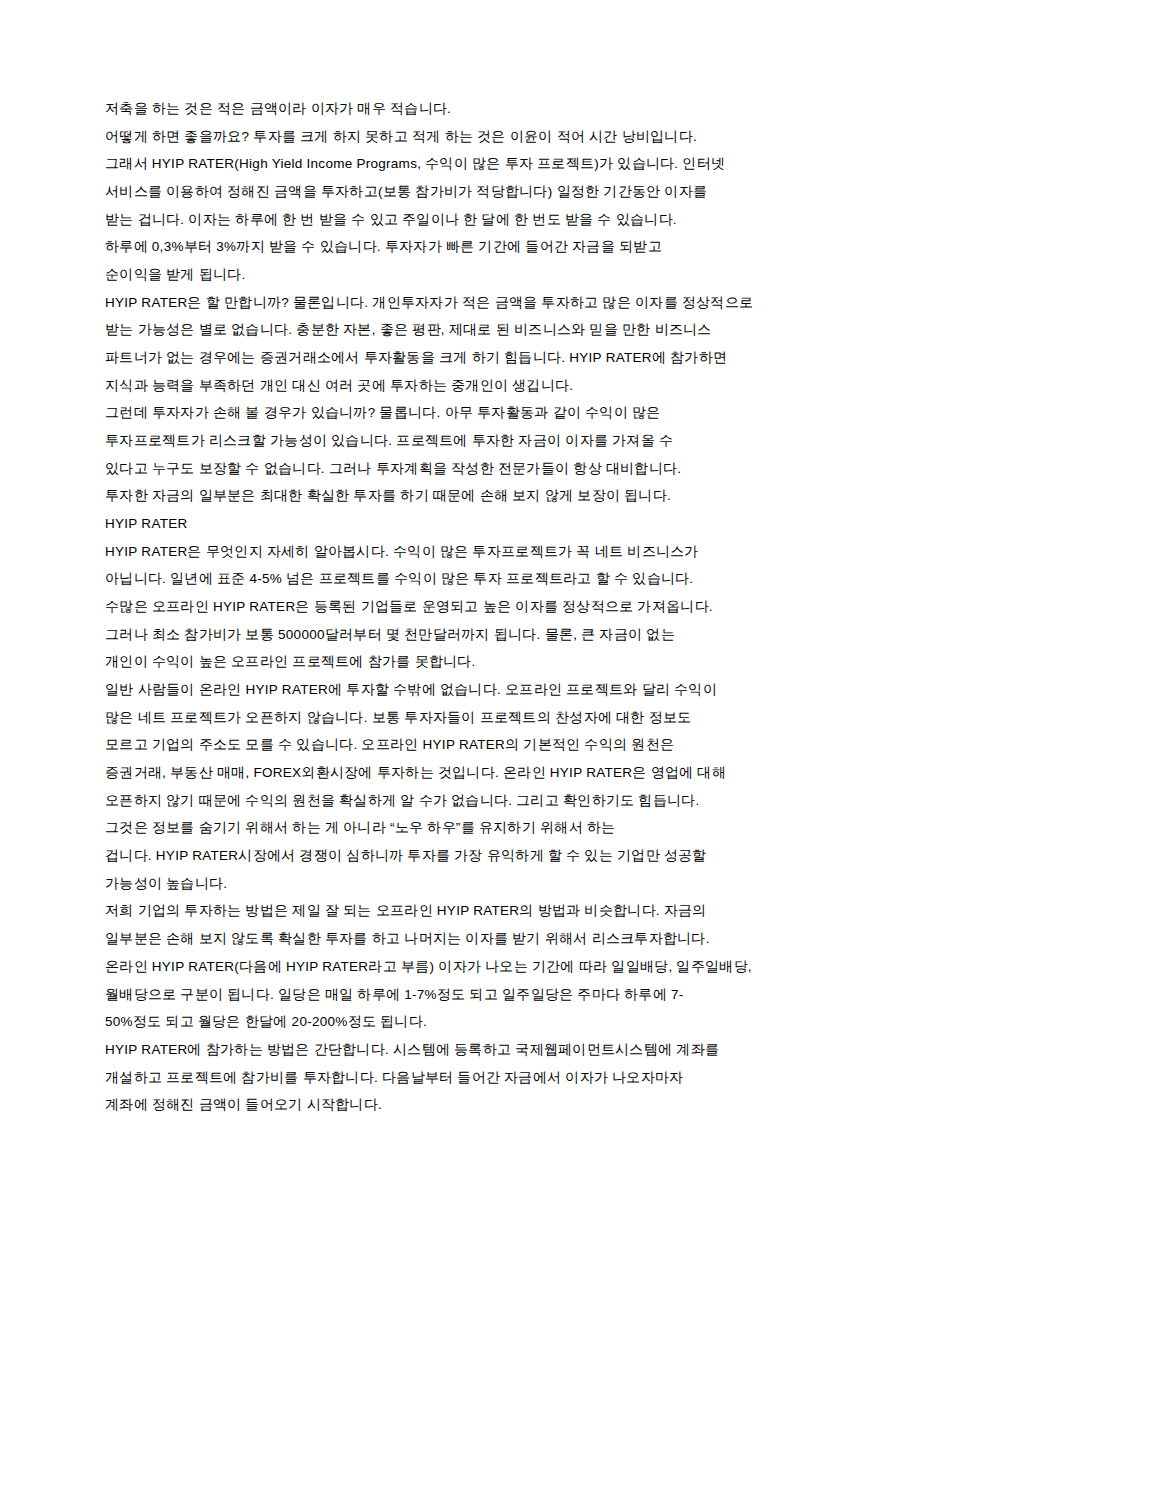저축을 하는 것은 적은 금액이라 이자가 매우 적습니다.
어떻게 하면 좋을까요? 투자를 크게 하지 못하고 적게 하는 것은 이윤이 적어 시간 낭비입니다.
그래서 HYIP RATER(High Yield Income Programs, 수익이 많은 투자 프로젝트)가 있습니다. 인터넷
서비스를 이용하여 정해진 금액을 투자하고(보통 참가비가 적당합니다) 일정한 기간동안 이자를
받는 겁니다. 이자는 하루에 한 번 받을 수 있고 주일이나 한 달에 한 번도 받을 수 있습니다.
하루에 0,3%부터 3%까지 받을 수 있습니다. 투자자가 빠른 기간에 들어간 자금을 되받고
순이익을 받게 됩니다.
HYIP RATER은 할 만합니까? 물론입니다. 개인투자자가 적은 금액을 투자하고 많은 이자를 정상적으로
받는 가능성은 별로 없습니다. 충분한 자본, 좋은 평판, 제대로 된 비즈니스와 믿을 만한 비즈니스
파트너가 없는 경우에는 증권거래소에서 투자활동을 크게 하기 힘듭니다. HYIP RATER에 참가하면
지식과 능력을 부족하던 개인 대신 여러 곳에 투자하는 중개인이 생깁니다.
그런데 투자자가 손해 볼 경우가 있습니까? 물롭니다. 아무 투자활동과 같이 수익이 많은
투자프로젝트가 리스크할 가능성이 있습니다. 프로젝트에 투자한 자금이 이자를 가져올 수
있다고 누구도 보장할 수 없습니다. 그러나 투자계획을 작성한 전문가들이 항상 대비합니다.
투자한 자금의 일부분은 최대한 확실한 투자를 하기 때문에 손해 보지 않게 보장이 됩니다.
HYIP RATER
HYIP RATER은 무엇인지 자세히 알아봅시다. 수익이 많은 투자프로젝트가 꼭 네트 비즈니스가
아닙니다. 일년에 표준 4-5% 넘은 프로젝트를 수익이 많은 투자 프로젝트라고 할 수 있습니다.
수많은 오프라인 HYIP RATER은 등록된 기업들로 운영되고 높은 이자를 정상적으로 가져옵니다.
그러나 최소 참가비가 보통 500000달러부터 몇 천만달러까지 됩니다. 물론, 큰 자금이 없는
개인이 수익이 높은 오프라인 프로젝트에 참가를 못합니다.
일반 사람들이 온라인 HYIP RATER에 투자할 수밖에 없습니다. 오프라인 프로젝트와 달리 수익이
많은 네트 프로젝트가 오픈하지 않습니다. 보통 투자자들이 프로젝트의 찬성자에 대한 정보도
모르고 기업의 주소도 모를 수 있습니다. 오프라인 HYIP RATER의 기본적인 수익의 원천은
증권거래, 부동산 매매, FOREX외환시장에 투자하는 것입니다. 온라인 HYIP RATER은 영업에 대해
오픈하지 않기 때문에 수익의 원천을 확실하게 알 수가 없습니다. 그리고 확인하기도 힘듭니다.
그것은 정보를 숨기기 위해서 하는 게 아니라 “노우 하우”를 유지하기 위해서 하는
겁니다. HYIP RATER시장에서 경쟁이 심하니까 투자를 가장 유익하게 할 수 있는 기업만 성공할
가능성이 높습니다.
저희 기업의 투자하는 방법은 제일 잘 되는 오프라인 HYIP RATER의 방법과 비슷합니다. 자금의
일부분은 손해 보지 않도록 확실한 투자를 하고 나머지는 이자를 받기 위해서 리스크투자합니다.
온라인 HYIP RATER(다음에 HYIP RATER라고 부름) 이자가 나오는 기간에 따라 일일배당, 일주일배당,
월배당으로 구분이 됩니다. 일당은 매일 하루에 1-7%정도 되고 일주일당은 주마다 하루에 7-
50%정도 되고 월당은 한달에 20-200%정도 됩니다.
HYIP RATER에 참가하는 방법은 간단합니다. 시스템에 등록하고 국제웹페이먼트시스템에 계좌를
개설하고 프로젝트에 참가비를 투자합니다. 다음날부터 들어간 자금에서 이자가 나오자마자
계좌에 정해진 금액이 들어오기 시작합니다.